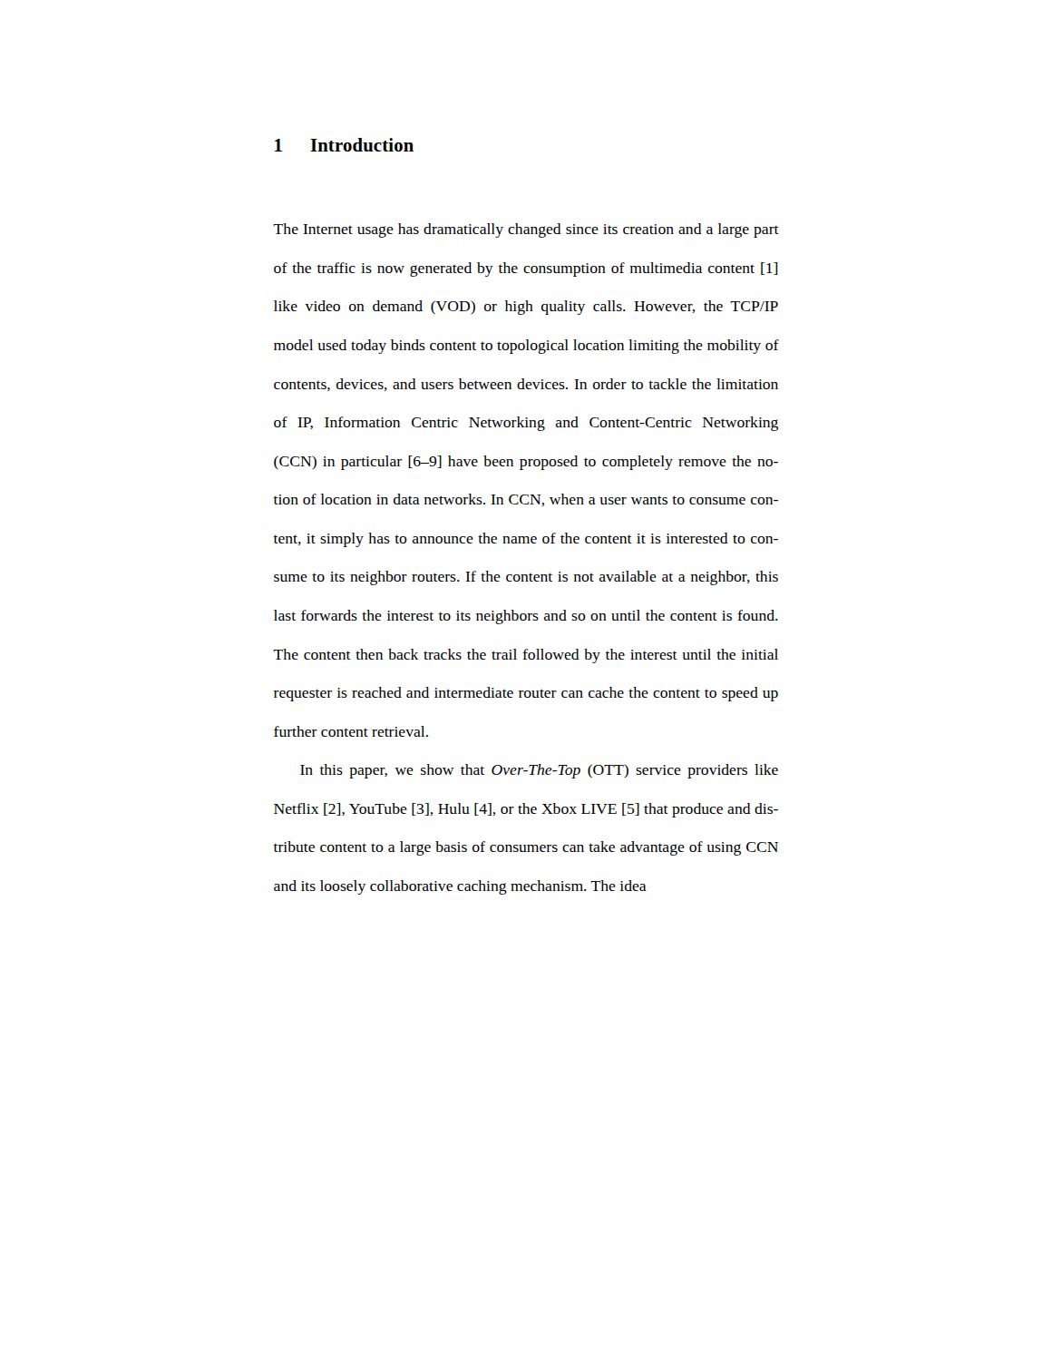1 Introduction
The Internet usage has dramatically changed since its creation and a large part of the traffic is now generated by the consumption of multimedia content [1] like video on demand (VOD) or high quality calls. However, the TCP/IP model used today binds content to topological location limiting the mobility of contents, devices, and users between devices. In order to tackle the limitation of IP, Information Centric Networking and Content-Centric Networking (CCN) in particular [6–9] have been proposed to completely remove the notion of location in data networks. In CCN, when a user wants to consume content, it simply has to announce the name of the content it is interested to consume to its neighbor routers. If the content is not available at a neighbor, this last forwards the interest to its neighbors and so on until the content is found. The content then back tracks the trail followed by the interest until the initial requester is reached and intermediate router can cache the content to speed up further content retrieval.
In this paper, we show that Over-The-Top (OTT) service providers like Netflix [2], YouTube [3], Hulu [4], or the Xbox LIVE [5] that produce and distribute content to a large basis of consumers can take advantage of using CCN and its loosely collaborative caching mechanism. The idea